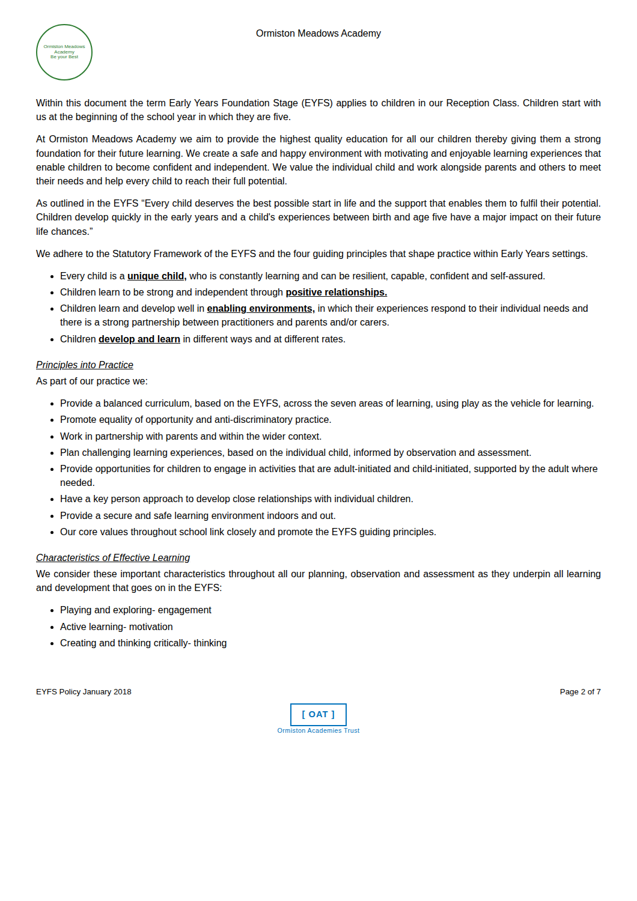Ormiston Meadows Academy
Be your Best
Ormiston Meadows Academy
Within this document the term Early Years Foundation Stage (EYFS) applies to children in our Reception Class. Children start with us at the beginning of the school year in which they are five.
At Ormiston Meadows Academy we aim to provide the highest quality education for all our children thereby giving them a strong foundation for their future learning. We create a safe and happy environment with motivating and enjoyable learning experiences that enable children to become confident and independent. We value the individual child and work alongside parents and others to meet their needs and help every child to reach their full potential.
As outlined in the EYFS “Every child deserves the best possible start in life and the support that enables them to fulfil their potential. Children develop quickly in the early years and a child's experiences between birth and age five have a major impact on their future life chances.”
We adhere to the Statutory Framework of the EYFS and the four guiding principles that shape practice within Early Years settings.
Every child is a unique child, who is constantly learning and can be resilient, capable, confident and self-assured.
Children learn to be strong and independent through positive relationships.
Children learn and develop well in enabling environments, in which their experiences respond to their individual needs and there is a strong partnership between practitioners and parents and/or carers.
Children develop and learn in different ways and at different rates.
Principles into Practice
As part of our practice we:
Provide a balanced curriculum, based on the EYFS, across the seven areas of learning, using play as the vehicle for learning.
Promote equality of opportunity and anti-discriminatory practice.
Work in partnership with parents and within the wider context.
Plan challenging learning experiences, based on the individual child, informed by observation and assessment.
Provide opportunities for children to engage in activities that are adult-initiated and child-initiated, supported by the adult where needed.
Have a key person approach to develop close relationships with individual children.
Provide a secure and safe learning environment indoors and out.
Our core values throughout school link closely and promote the EYFS guiding principles.
Characteristics of Effective Learning
We consider these important characteristics throughout all our planning, observation and assessment as they underpin all learning and development that goes on in the EYFS:
Playing and exploring- engagement
Active learning- motivation
Creating and thinking critically- thinking
EYFS Policy January 2018
Page 2 of 7
[ OAT ]
Ormiston Academies Trust